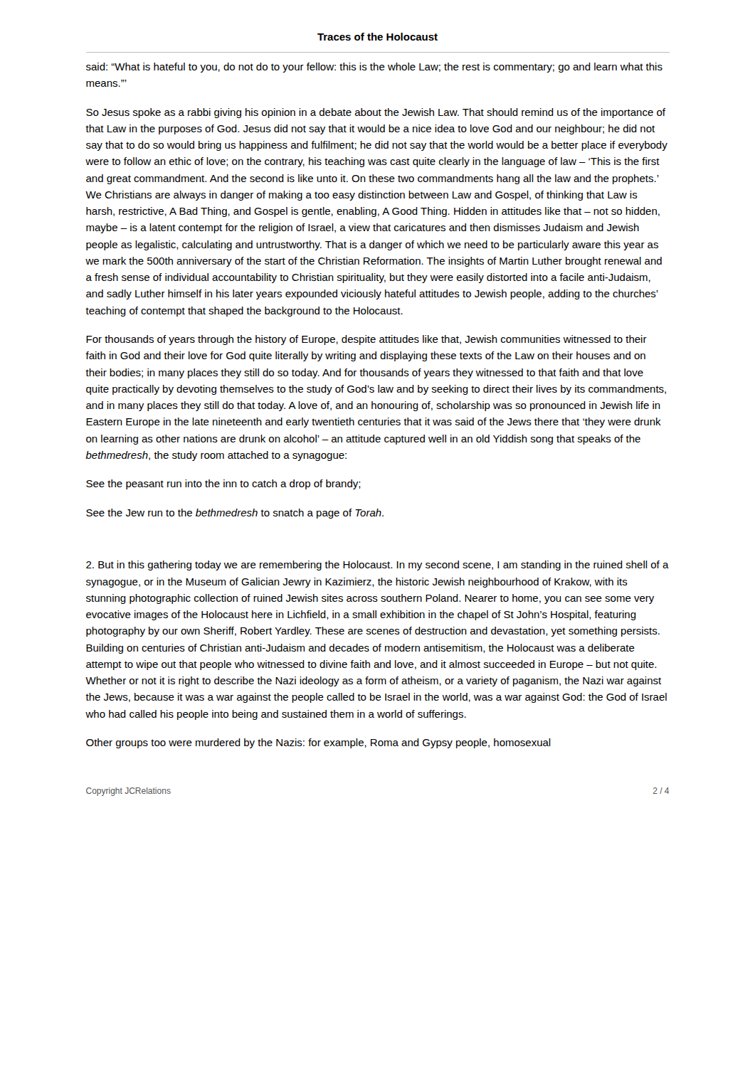Traces of the Holocaust
said: “What is hateful to you, do not do to your fellow: this is the whole Law; the rest is commentary; go and learn what this means.”’
So Jesus spoke as a rabbi giving his opinion in a debate about the Jewish Law. That should remind us of the importance of that Law in the purposes of God. Jesus did not say that it would be a nice idea to love God and our neighbour; he did not say that to do so would bring us happiness and fulfilment; he did not say that the world would be a better place if everybody were to follow an ethic of love; on the contrary, his teaching was cast quite clearly in the language of law – ‘This is the first and great commandment. And the second is like unto it. On these two commandments hang all the law and the prophets.’ We Christians are always in danger of making a too easy distinction between Law and Gospel, of thinking that Law is harsh, restrictive, A Bad Thing, and Gospel is gentle, enabling, A Good Thing. Hidden in attitudes like that – not so hidden, maybe – is a latent contempt for the religion of Israel, a view that caricatures and then dismisses Judaism and Jewish people as legalistic, calculating and untrustworthy. That is a danger of which we need to be particularly aware this year as we mark the 500th anniversary of the start of the Christian Reformation. The insights of Martin Luther brought renewal and a fresh sense of individual accountability to Christian spirituality, but they were easily distorted into a facile anti-Judaism, and sadly Luther himself in his later years expounded viciously hateful attitudes to Jewish people, adding to the churches’ teaching of contempt that shaped the background to the Holocaust.
For thousands of years through the history of Europe, despite attitudes like that, Jewish communities witnessed to their faith in God and their love for God quite literally by writing and displaying these texts of the Law on their houses and on their bodies; in many places they still do so today. And for thousands of years they witnessed to that faith and that love quite practically by devoting themselves to the study of God’s law and by seeking to direct their lives by its commandments, and in many places they still do that today. A love of, and an honouring of, scholarship was so pronounced in Jewish life in Eastern Europe in the late nineteenth and early twentieth centuries that it was said of the Jews there that ‘they were drunk on learning as other nations are drunk on alcohol’ – an attitude captured well in an old Yiddish song that speaks of the bethmedresh, the study room attached to a synagogue:
See the peasant run into the inn to catch a drop of brandy;
See the Jew run to the bethmedresh to snatch a page of Torah.
2. But in this gathering today we are remembering the Holocaust. In my second scene, I am standing in the ruined shell of a synagogue, or in the Museum of Galician Jewry in Kazimierz, the historic Jewish neighbourhood of Krakow, with its stunning photographic collection of ruined Jewish sites across southern Poland. Nearer to home, you can see some very evocative images of the Holocaust here in Lichfield, in a small exhibition in the chapel of St John’s Hospital, featuring photography by our own Sheriff, Robert Yardley. These are scenes of destruction and devastation, yet something persists. Building on centuries of Christian anti-Judaism and decades of modern antisemitism, the Holocaust was a deliberate attempt to wipe out that people who witnessed to divine faith and love, and it almost succeeded in Europe – but not quite. Whether or not it is right to describe the Nazi ideology as a form of atheism, or a variety of paganism, the Nazi war against the Jews, because it was a war against the people called to be Israel in the world, was a war against God: the God of Israel who had called his people into being and sustained them in a world of sufferings.
Other groups too were murdered by the Nazis: for example, Roma and Gypsy people, homosexual
Copyright JCRelations 2 / 4